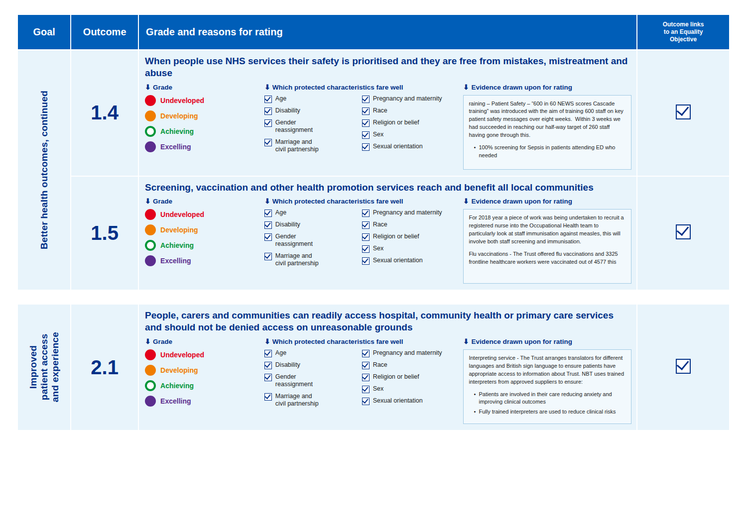| Goal | Outcome | Grade and reasons for rating | Outcome links to an Equality Objective |
| --- | --- | --- | --- |
| Better health outcomes, continued | 1.4 | When people use NHS services their safety is prioritised and they are free from mistakes, mistreatment and abuse / ⬇ Grade Undeveloped Developing Achieving Excelling / ⬇ Which protected characteristics fare well Age Disability Gender reassignment Marriage and civil partnership Pregnancy and maternity Race Religion or belief Sex Sexual orientation / ⬇ Evidence drawn upon for rating raining – Patient Safety – “600 in 60 NEWS scores Cascade training” was introduced with the aim of training 600 staff on key patient safety messages over eight weeks. Within 3 weeks we had succeeded in reaching our half-way target of 260 staff having gone through this. 100% screening for Sepsis in patients attending ED who needed / | |
| 1.5 | Screening, vaccination and other health promotion services reach and benefit all local communities / ⬇ Grade Undeveloped Developing Achieving Excelling / ⬇ Which protected characteristics fare well Age Disability Gender reassignment Marriage and civil partnership Pregnancy and maternity Race Religion or belief Sex Sexual orientation / ⬇ Evidence drawn upon for rating For 2018 year a piece of work was being undertaken to recruit a registered nurse into the Occupational Health team to particularly look at staff immunisation against measles, this will involve both staff screening and immunisation. Flu vaccinations - The Trust offered flu vaccinations and 3325 frontline healthcare workers were vaccinated out of 4577 this / | |
| Improved patient access and experience | 2.1 | People, carers and communities can readily access hospital, community health or primary care services and should not be denied access on unreasonable grounds / ⬇ Grade Undeveloped Developing Achieving Excelling / ⬇ Which protected characteristics fare well Age Disability Gender reassignment Marriage and civil partnership Pregnancy and maternity Race Religion or belief Sex Sexual orientation / ⬇ Evidence drawn upon for rating Interpreting service - The Trust arranges translators for different languages and British sign language to ensure patients have appropriate access to information about Trust. NBT uses trained interpreters from approved suppliers to ensure: Patients are involved in their care reducing anxiety and improving clinical outcomes Fully trained interpreters are used to reduce clinical risks / | |